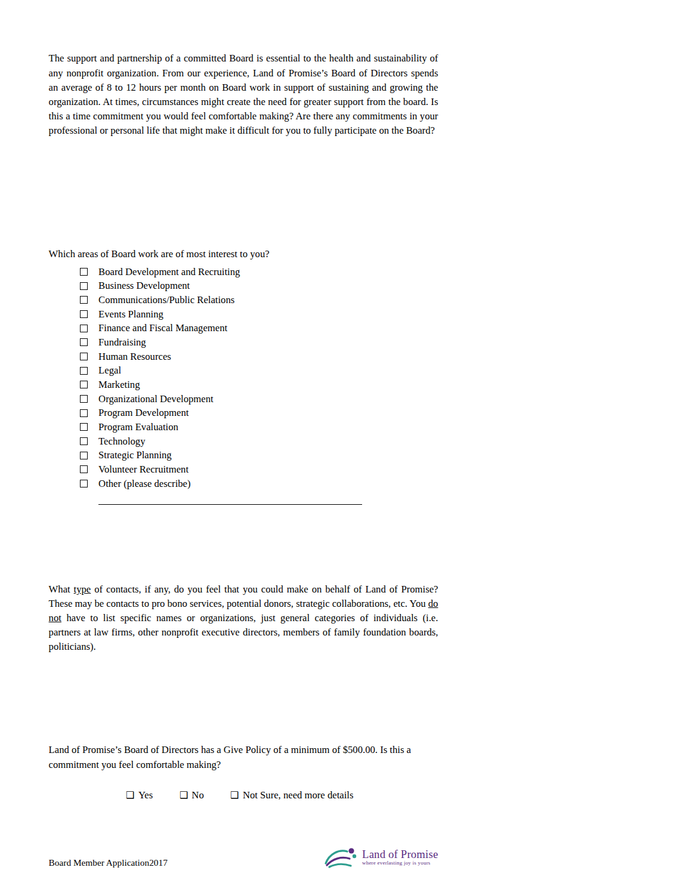The support and partnership of a committed Board is essential to the health and sustainability of any nonprofit organization. From our experience, Land of Promise’s Board of Directors spends an average of 8 to 12 hours per month on Board work in support of sustaining and growing the organization. At times, circumstances might create the need for greater support from the board. Is this a time commitment you would feel comfortable making? Are there any commitments in your professional or personal life that might make it difficult for you to fully participate on the Board?
Which areas of Board work are of most interest to you?
Board Development and Recruiting
Business Development
Communications/Public Relations
Events Planning
Finance and Fiscal Management
Fundraising
Human Resources
Legal
Marketing
Organizational Development
Program Development
Program Evaluation
Technology
Strategic Planning
Volunteer Recruitment
Other (please describe)
What type of contacts, if any, do you feel that you could make on behalf of Land of Promise? These may be contacts to pro bono services, potential donors, strategic collaborations, etc. You do not have to list specific names or organizations, just general categories of individuals (i.e. partners at law firms, other nonprofit executive directors, members of family foundation boards, politicians).
Land of Promise’s Board of Directors has a Give Policy of a minimum of $500.00. Is this a commitment you feel comfortable making?
❑Yes ❑No ❑Not Sure, need more details
Board Member Application2017
Land of Promise
where everlasting joy is yours